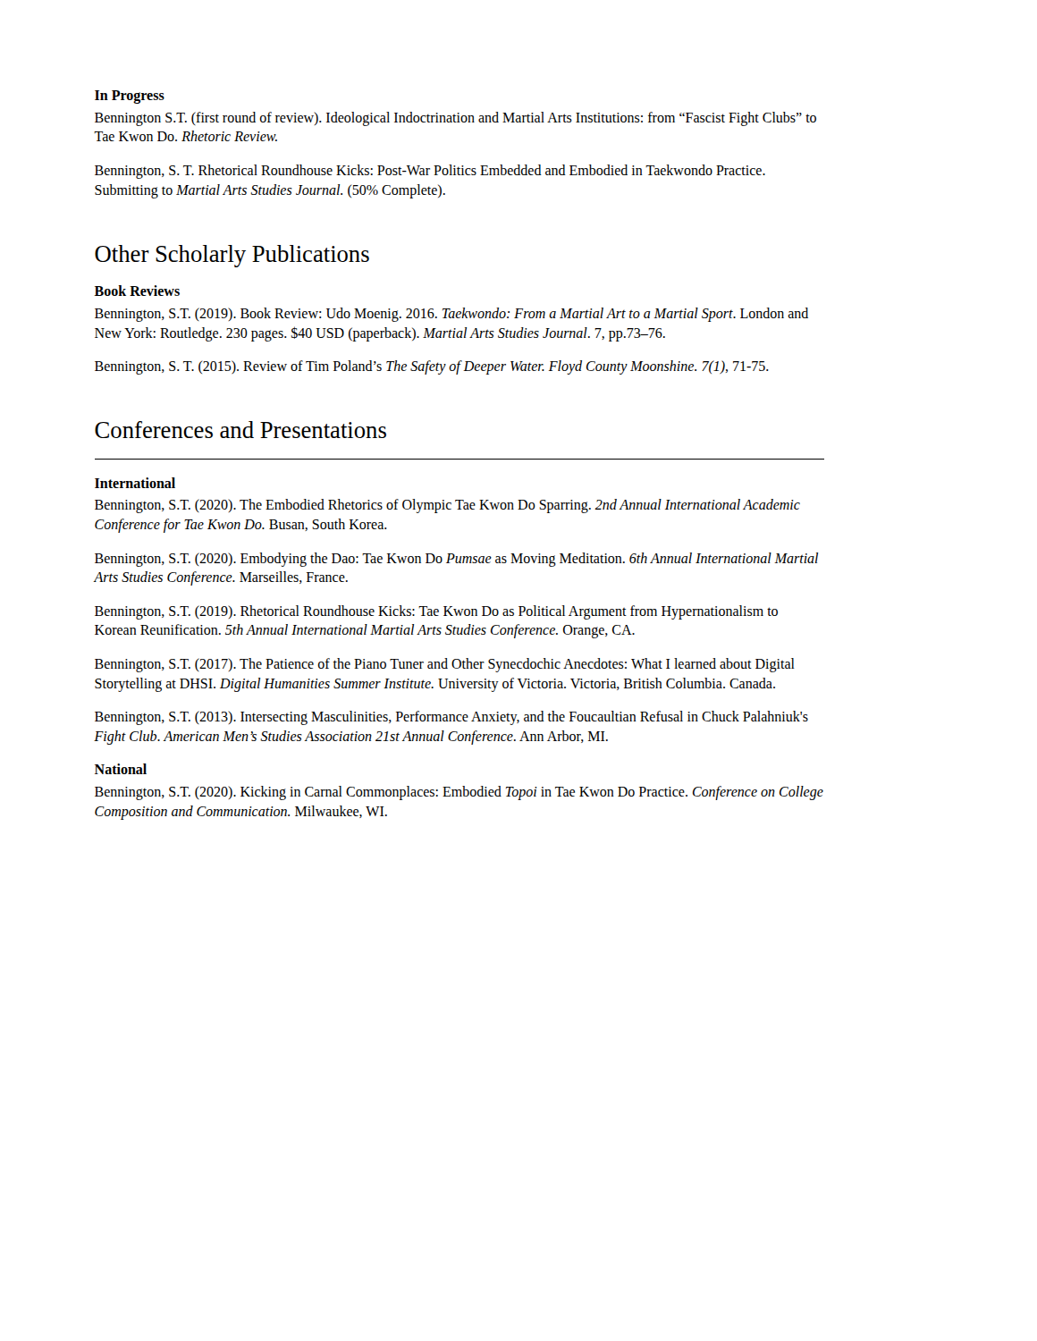In Progress
Bennington S.T. (first round of review). Ideological Indoctrination and Martial Arts Institutions: from “Fascist Fight Clubs” to Tae Kwon Do. Rhetoric Review.
Bennington, S. T. Rhetorical Roundhouse Kicks: Post-War Politics Embedded and Embodied in Taekwondo Practice. Submitting to Martial Arts Studies Journal. (50% Complete).
Other Scholarly Publications
Book Reviews
Bennington, S.T. (2019). Book Review: Udo Moenig. 2016. Taekwondo: From a Martial Art to a Martial Sport. London and New York: Routledge. 230 pages. $40 USD (paperback). Martial Arts Studies Journal. 7, pp.73–76.
Bennington, S. T. (2015). Review of Tim Poland’s The Safety of Deeper Water. Floyd County Moonshine. 7(1), 71-75.
Conferences and Presentations
International
Bennington, S.T. (2020). The Embodied Rhetorics of Olympic Tae Kwon Do Sparring. 2nd Annual International Academic Conference for Tae Kwon Do. Busan, South Korea.
Bennington, S.T. (2020). Embodying the Dao: Tae Kwon Do Pumsae as Moving Meditation. 6th Annual International Martial Arts Studies Conference. Marseilles, France.
Bennington, S.T. (2019). Rhetorical Roundhouse Kicks: Tae Kwon Do as Political Argument from Hypernationalism to Korean Reunification. 5th Annual International Martial Arts Studies Conference. Orange, CA.
Bennington, S.T. (2017). The Patience of the Piano Tuner and Other Synecdochic Anecdotes: What I learned about Digital Storytelling at DHSI. Digital Humanities Summer Institute. University of Victoria. Victoria, British Columbia. Canada.
Bennington, S.T. (2013). Intersecting Masculinities, Performance Anxiety, and the Foucaultian Refusal in Chuck Palahniuk's Fight Club. American Men’s Studies Association 21st Annual Conference. Ann Arbor, MI.
National
Bennington, S.T. (2020). Kicking in Carnal Commonplaces: Embodied Topoi in Tae Kwon Do Practice. Conference on College Composition and Communication. Milwaukee, WI.